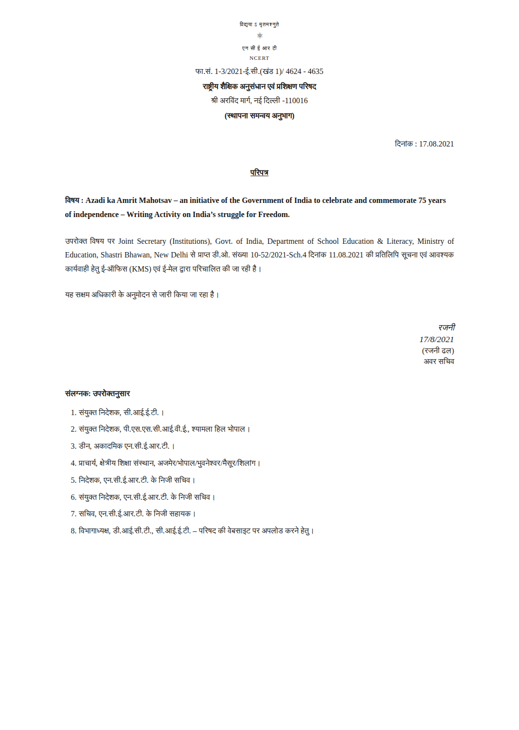विद्यया ऽ मृतमश्नुते
⚛
एन सी ई आर टी
NCERT
फा.सं. 1-3/2021-ई.सी.(खंड 1)/ 4624 - 4635
राष्ट्रीय शैक्षिक अनुसंधान एवं प्रशिक्षण परिषद
श्री अरविंद मार्ग, नई दिल्ली -110016
(स्थापना समन्वय अनुभाग)
दिनांक : 17.08.2021
परिपत्र
विषय : Azadi ka Amrit Mahotsav – an initiative of the Government of India to celebrate and commemorate 75 years of independence – Writing Activity on India’s struggle for Freedom.
उपरोक्त विषय पर Joint Secretary (Institutions), Govt. of India, Department of School Education & Literacy, Ministry of Education, Shastri Bhawan, New Delhi से प्राप्त डी.ओ. संख्या 10-52/2021-Sch.4 दिनांक 11.08.2021 की प्रतिलिपि सूचना एवं आवश्यक कार्यवाही हेतु ई-ऑफिस (KMS) एवं ई-मेल द्वारा परिचालित की जा रही है।
यह सक्षम अधिकारी के अनुमोदन से जारी किया जा रहा है।
रजनी
17/8/2021
(रजनी ढल)
अवर सचिव
संलग्नक: उपरोक्तनुसार
संयुक्त निदेशक, सी.आई.ई.टी.।
संयुक्त निदेशक, पी.एस.एस.सी.आई.वी.ई., श्यामला हिल भोपाल।
डीन, अकादमिक एन.सी.ई.आर.टी.।
प्राचार्य, क्षेत्रीय शिक्षा संस्थान, अजमेर/भोपाल/भुवनेश्वर/मैसूर/शिलांग।
निदेशक, एन.सी.ई.आर.टी. के निजी सचिव।
संयुक्त निदेशक, एन.सी.ई.आर.टी. के निजी सचिव।
सचिव, एन.सी.ई.आर.टी. के निजी सहायक।
विभागाध्यक्ष, डी.आई.सी.टी., सी.आई.ई.टी. – परिषद की वेबसाइट पर अपलोड करने हेतु।